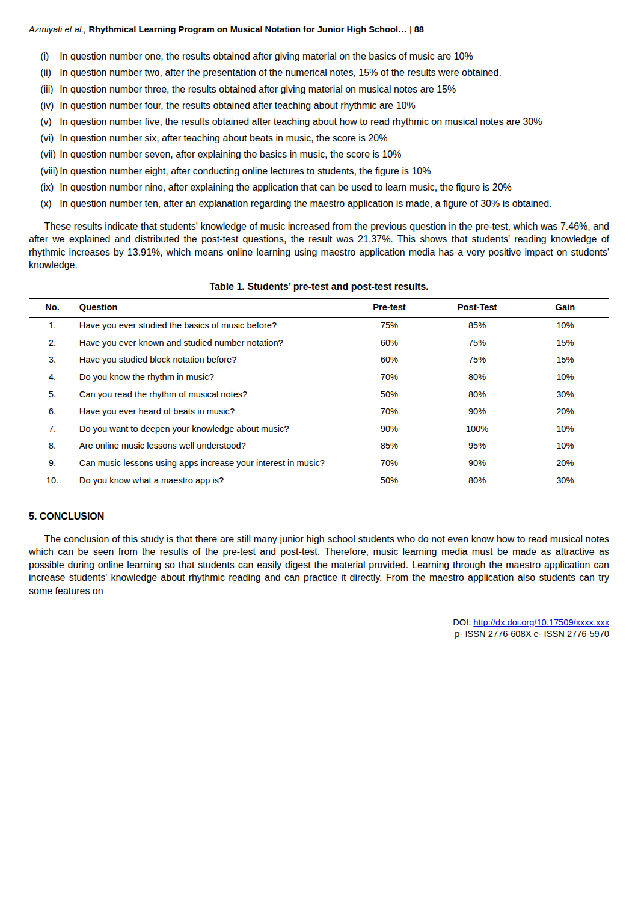Azmiyati et al., Rhythmical Learning Program on Musical Notation for Junior High School… | 88
(i) In question number one, the results obtained after giving material on the basics of music are 10%
(ii) In question number two, after the presentation of the numerical notes, 15% of the results were obtained.
(iii) In question number three, the results obtained after giving material on musical notes are 15%
(iv) In question number four, the results obtained after teaching about rhythmic are 10%
(v) In question number five, the results obtained after teaching about how to read rhythmic on musical notes are 30%
(vi) In question number six, after teaching about beats in music, the score is 20%
(vii) In question number seven, after explaining the basics in music, the score is 10%
(viii) In question number eight, after conducting online lectures to students, the figure is 10%
(ix) In question number nine, after explaining the application that can be used to learn music, the figure is 20%
(x) In question number ten, after an explanation regarding the maestro application is made, a figure of 30% is obtained.
These results indicate that students' knowledge of music increased from the previous question in the pre-test, which was 7.46%, and after we explained and distributed the post-test questions, the result was 21.37%. This shows that students' reading knowledge of rhythmic increases by 13.91%, which means online learning using maestro application media has a very positive impact on students' knowledge.
Table 1 . Students’ pre-test and post-test results.
| No. | Question | Pre-test | Post-Test | Gain |
| --- | --- | --- | --- | --- |
| 1. | Have you ever studied the basics of music before? | 75% | 85% | 10% |
| 2. | Have you ever known and studied number notation? | 60% | 75% | 15% |
| 3. | Have you studied block notation before? | 60% | 75% | 15% |
| 4. | Do you know the rhythm in music? | 70% | 80% | 10% |
| 5. | Can you read the rhythm of musical notes? | 50% | 80% | 30% |
| 6. | Have you ever heard of beats in music? | 70% | 90% | 20% |
| 7. | Do you want to deepen your knowledge about music? | 90% | 100% | 10% |
| 8. | Are online music lessons well understood? | 85% | 95% | 10% |
| 9. | Can music lessons using apps increase your interest in music? | 70% | 90% | 20% |
| 10. | Do you know what a maestro app is? | 50% | 80% | 30% |
5. CONCLUSION
The conclusion of this study is that there are still many junior high school students who do not even know how to read musical notes which can be seen from the results of the pre-test and post-test. Therefore, music learning media must be made as attractive as possible during online learning so that students can easily digest the material provided. Learning through the maestro application can increase students' knowledge about rhythmic reading and can practice it directly. From the maestro application also students can try some features on
DOI: http://dx.doi.org/10.17509/xxxx.xxx
p- ISSN 2776-608X e- ISSN 2776-5970